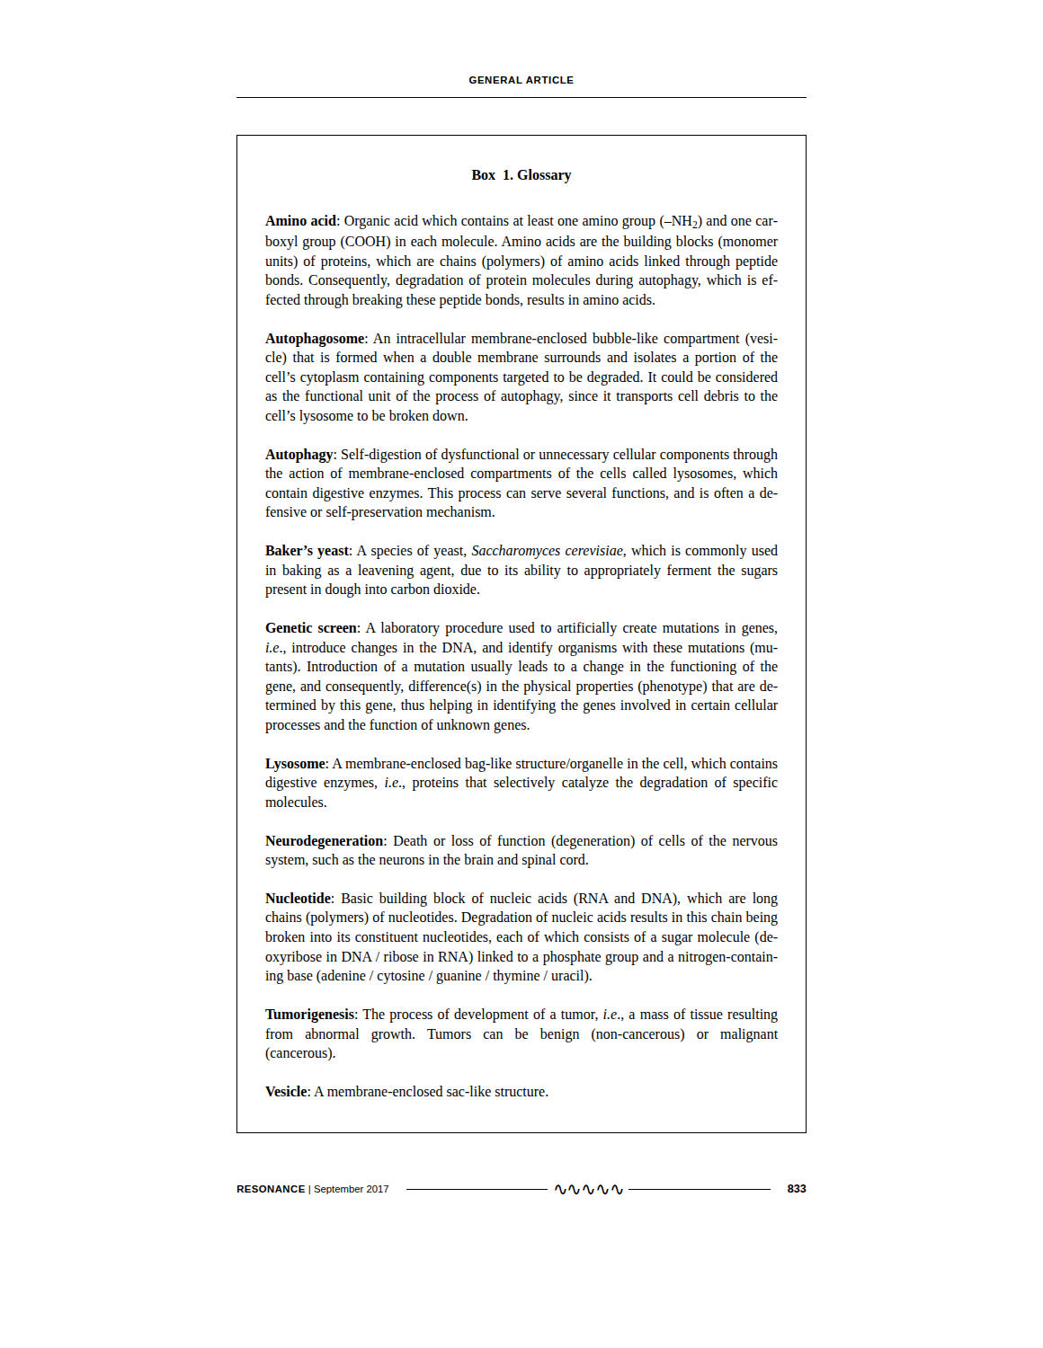GENERAL ARTICLE
Box 1. Glossary
Amino acid: Organic acid which contains at least one amino group (–NH2) and one carboxyl group (COOH) in each molecule. Amino acids are the building blocks (monomer units) of proteins, which are chains (polymers) of amino acids linked through peptide bonds. Consequently, degradation of protein molecules during autophagy, which is effected through breaking these peptide bonds, results in amino acids.
Autophagosome: An intracellular membrane-enclosed bubble-like compartment (vesicle) that is formed when a double membrane surrounds and isolates a portion of the cell’s cytoplasm containing components targeted to be degraded. It could be considered as the functional unit of the process of autophagy, since it transports cell debris to the cell’s lysosome to be broken down.
Autophagy: Self-digestion of dysfunctional or unnecessary cellular components through the action of membrane-enclosed compartments of the cells called lysosomes, which contain digestive enzymes. This process can serve several functions, and is often a defensive or self-preservation mechanism.
Baker’s yeast: A species of yeast, Saccharomyces cerevisiae, which is commonly used in baking as a leavening agent, due to its ability to appropriately ferment the sugars present in dough into carbon dioxide.
Genetic screen: A laboratory procedure used to artificially create mutations in genes, i.e., introduce changes in the DNA, and identify organisms with these mutations (mutants). Introduction of a mutation usually leads to a change in the functioning of the gene, and consequently, difference(s) in the physical properties (phenotype) that are determined by this gene, thus helping in identifying the genes involved in certain cellular processes and the function of unknown genes.
Lysosome: A membrane-enclosed bag-like structure/organelle in the cell, which contains digestive enzymes, i.e., proteins that selectively catalyze the degradation of specific molecules.
Neurodegeneration: Death or loss of function (degeneration) of cells of the nervous system, such as the neurons in the brain and spinal cord.
Nucleotide: Basic building block of nucleic acids (RNA and DNA), which are long chains (polymers) of nucleotides. Degradation of nucleic acids results in this chain being broken into its constituent nucleotides, each of which consists of a sugar molecule (deoxyribose in DNA / ribose in RNA) linked to a phosphate group and a nitrogen-containing base (adenine / cytosine / guanine / thymine / uracil).
Tumorigenesis: The process of development of a tumor, i.e., a mass of tissue resulting from abnormal growth. Tumors can be benign (non-cancerous) or malignant (cancerous).
Vesicle: A membrane-enclosed sac-like structure.
RESONANCE | September 2017
∿∿∿∿∿
833